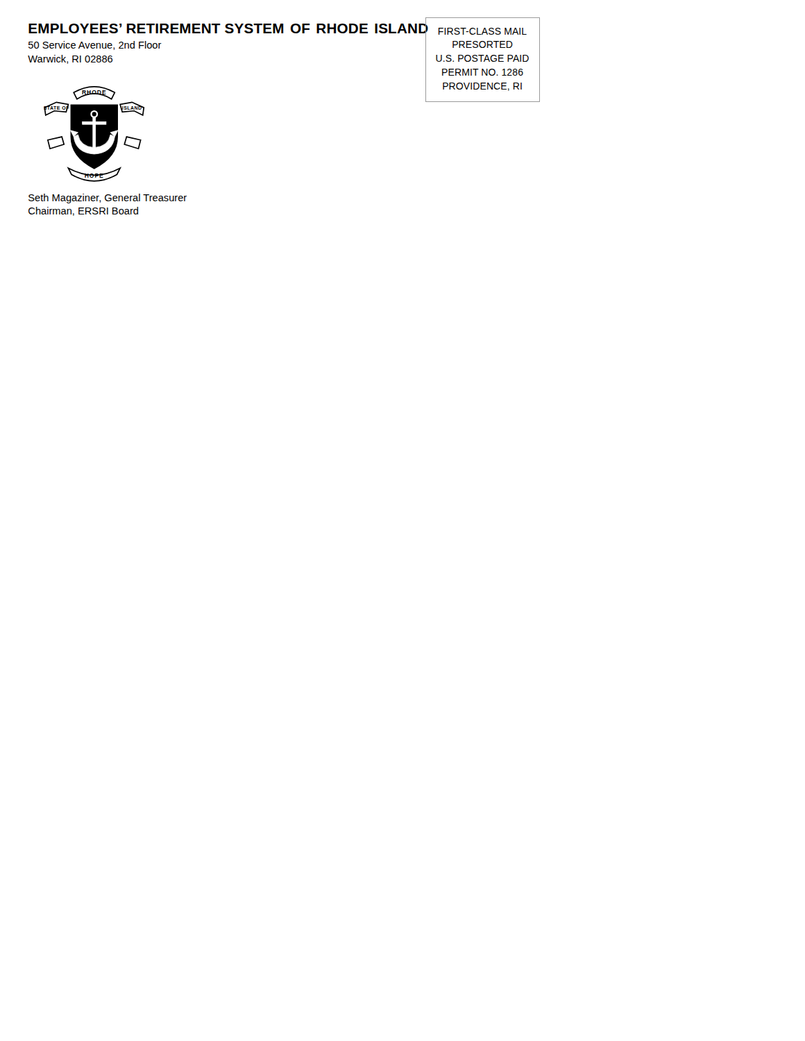EMPLOYEES’ RETIREMENT SYSTEM OF RHODE ISLAND
50 Service Avenue, 2nd Floor
Warwick, RI 02886
RHODE STATE OF ISLAND HOPE
Seth Magaziner, General Treasurer
Chairman, ERSRI Board
FIRST-CLASS MAIL
PRESORTED
U.S. POSTAGE PAID
PERMIT NO. 1286
PROVIDENCE, RI